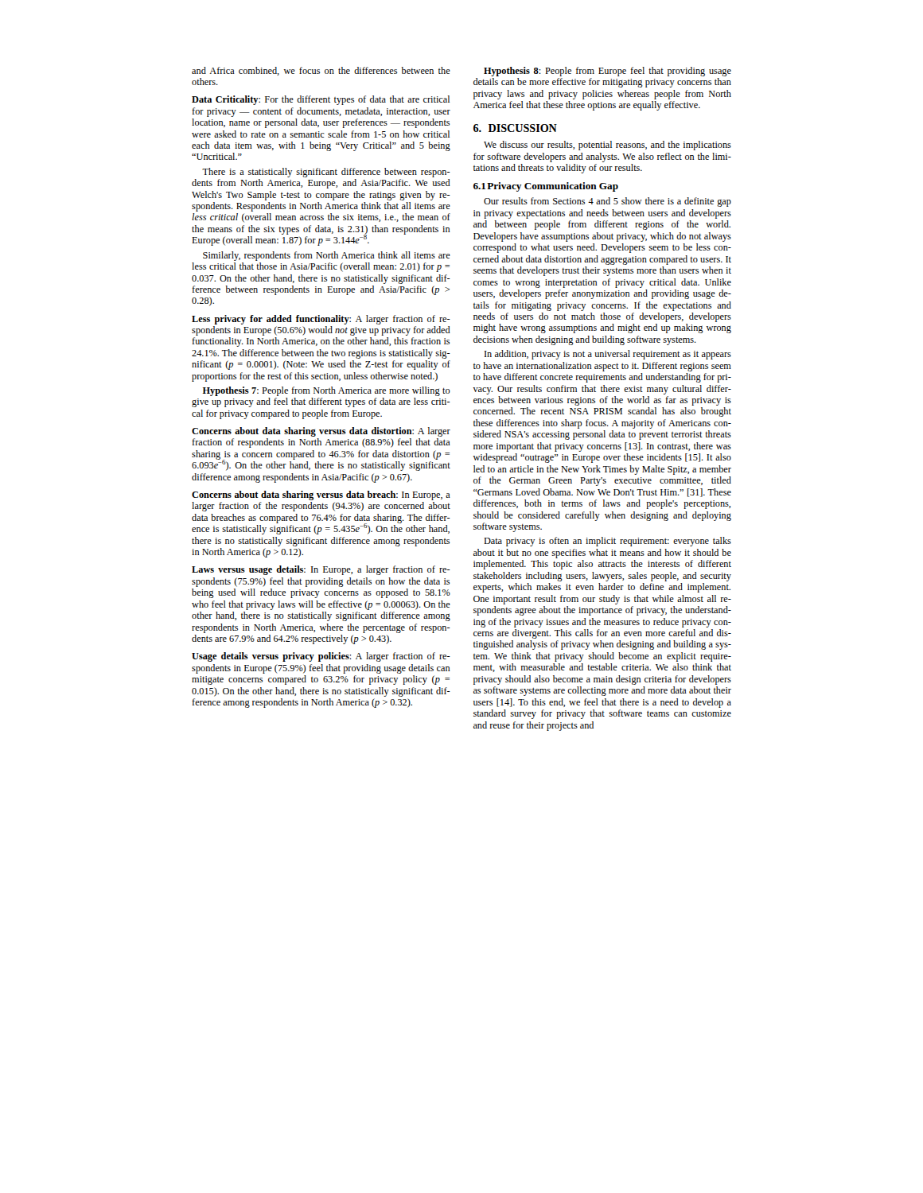and Africa combined, we focus on the differences between the others.
Data Criticality: For the different types of data that are critical for privacy — content of documents, metadata, interaction, user location, name or personal data, user preferences — respondents were asked to rate on a semantic scale from 1-5 on how critical each data item was, with 1 being “Very Critical” and 5 being “Uncritical.”
There is a statistically significant difference between respondents from North America, Europe, and Asia/Pacific. We used Welch's Two Sample t-test to compare the ratings given by respondents. Respondents in North America think that all items are less critical (overall mean across the six items, i.e., the mean of the means of the six types of data, is 2.31) than respondents in Europe (overall mean: 1.87) for p = 3.144e−8.
Similarly, respondents from North America think all items are less critical that those in Asia/Pacific (overall mean: 2.01) for p = 0.037. On the other hand, there is no statistically significant difference between respondents in Europe and Asia/Pacific (p > 0.28).
Less privacy for added functionality: A larger fraction of respondents in Europe (50.6%) would not give up privacy for added functionality. In North America, on the other hand, this fraction is 24.1%. The difference between the two regions is statistically significant (p = 0.0001). (Note: We used the Z-test for equality of proportions for the rest of this section, unless otherwise noted.)
Hypothesis 7: People from North America are more willing to give up privacy and feel that different types of data are less critical for privacy compared to people from Europe.
Concerns about data sharing versus data distortion: A larger fraction of respondents in North America (88.9%) feel that data sharing is a concern compared to 46.3% for data distortion (p = 6.093e−6). On the other hand, there is no statistically significant difference among respondents in Asia/Pacific (p > 0.67).
Concerns about data sharing versus data breach: In Europe, a larger fraction of the respondents (94.3%) are concerned about data breaches as compared to 76.4% for data sharing. The difference is statistically significant (p = 5.435e−6). On the other hand, there is no statistically significant difference among respondents in North America (p > 0.12).
Laws versus usage details: In Europe, a larger fraction of respondents (75.9%) feel that providing details on how the data is being used will reduce privacy concerns as opposed to 58.1% who feel that privacy laws will be effective (p = 0.00063). On the other hand, there is no statistically significant difference among respondents in North America, where the percentage of respondents are 67.9% and 64.2% respectively (p > 0.43).
Usage details versus privacy policies: A larger fraction of respondents in Europe (75.9%) feel that providing usage details can mitigate concerns compared to 63.2% for privacy policy (p = 0.015). On the other hand, there is no statistically significant difference among respondents in North America (p > 0.32).
Hypothesis 8: People from Europe feel that providing usage details can be more effective for mitigating privacy concerns than privacy laws and privacy policies whereas people from North America feel that these three options are equally effective.
6. DISCUSSION
We discuss our results, potential reasons, and the implications for software developers and analysts. We also reflect on the limitations and threats to validity of our results.
6.1 Privacy Communication Gap
Our results from Sections 4 and 5 show there is a definite gap in privacy expectations and needs between users and developers and between people from different regions of the world. Developers have assumptions about privacy, which do not always correspond to what users need. Developers seem to be less concerned about data distortion and aggregation compared to users. It seems that developers trust their systems more than users when it comes to wrong interpretation of privacy critical data. Unlike users, developers prefer anonymization and providing usage details for mitigating privacy concerns. If the expectations and needs of users do not match those of developers, developers might have wrong assumptions and might end up making wrong decisions when designing and building software systems.
In addition, privacy is not a universal requirement as it appears to have an internationalization aspect to it. Different regions seem to have different concrete requirements and understanding for privacy. Our results confirm that there exist many cultural differences between various regions of the world as far as privacy is concerned. The recent NSA PRISM scandal has also brought these differences into sharp focus. A majority of Americans considered NSA's accessing personal data to prevent terrorist threats more important that privacy concerns [13]. In contrast, there was widespread “outrage” in Europe over these incidents [15]. It also led to an article in the New York Times by Malte Spitz, a member of the German Green Party's executive committee, titled “Germans Loved Obama. Now We Don't Trust Him.” [31]. These differences, both in terms of laws and people's perceptions, should be considered carefully when designing and deploying software systems.
Data privacy is often an implicit requirement: everyone talks about it but no one specifies what it means and how it should be implemented. This topic also attracts the interests of different stakeholders including users, lawyers, sales people, and security experts, which makes it even harder to define and implement. One important result from our study is that while almost all respondents agree about the importance of privacy, the understanding of the privacy issues and the measures to reduce privacy concerns are divergent. This calls for an even more careful and distinguished analysis of privacy when designing and building a system. We think that privacy should become an explicit requirement, with measurable and testable criteria. We also think that privacy should also become a main design criteria for developers as software systems are collecting more and more data about their users [14]. To this end, we feel that there is a need to develop a standard survey for privacy that software teams can customize and reuse for their projects and